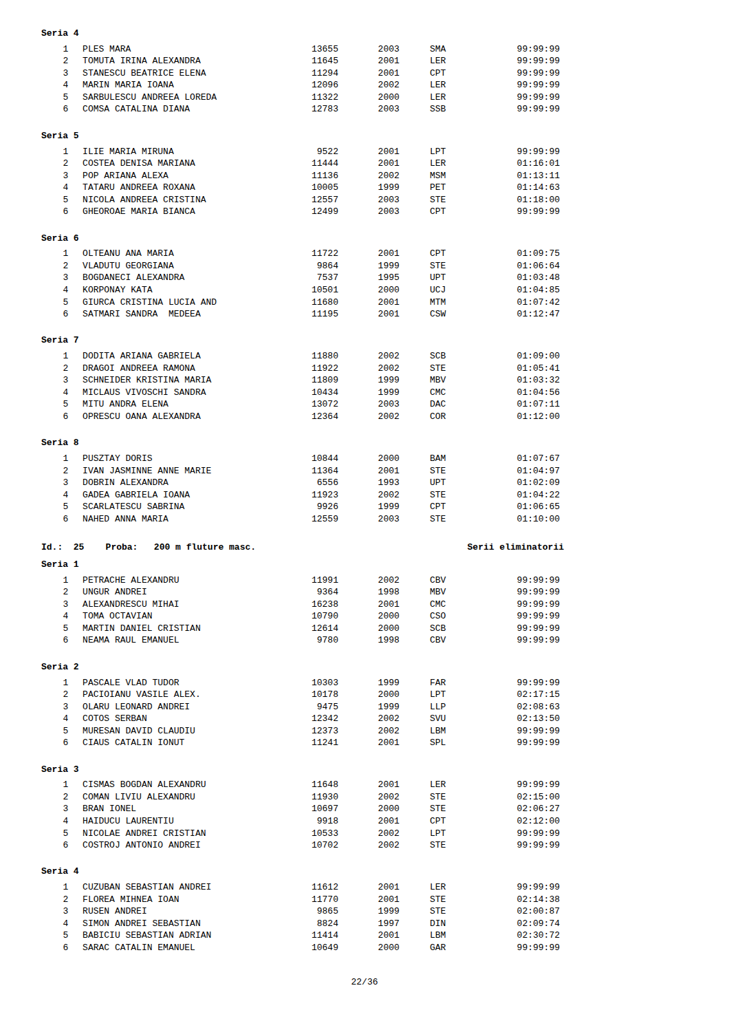Seria 4
| 1 | PLES MARA | 13655 | 2003 | SMA | 99:99:99 |
| 2 | TOMUTA IRINA ALEXANDRA | 11645 | 2001 | LER | 99:99:99 |
| 3 | STANESCU BEATRICE ELENA | 11294 | 2001 | CPT | 99:99:99 |
| 4 | MARIN MARIA IOANA | 12096 | 2002 | LER | 99:99:99 |
| 5 | SARBULESCU ANDREEA LOREDA | 11322 | 2000 | LER | 99:99:99 |
| 6 | COMSA CATALINA DIANA | 12783 | 2003 | SSB | 99:99:99 |
Seria 5
| 1 | ILIE MARIA MIRUNA | 9522 | 2001 | LPT | 99:99:99 |
| 2 | COSTEA DENISA MARIANA | 11444 | 2001 | LER | 01:16:01 |
| 3 | POP ARIANA ALEXA | 11136 | 2002 | MSM | 01:13:11 |
| 4 | TATARU ANDREEA ROXANA | 10005 | 1999 | PET | 01:14:63 |
| 5 | NICOLA ANDREEA CRISTINA | 12557 | 2003 | STE | 01:18:00 |
| 6 | GHEOROAE MARIA BIANCA | 12499 | 2003 | CPT | 99:99:99 |
Seria 6
| 1 | OLTEANU ANA MARIA | 11722 | 2001 | CPT | 01:09:75 |
| 2 | VLADUTU GEORGIANA | 9864 | 1999 | STE | 01:06:64 |
| 3 | BOGDANECI ALEXANDRA | 7537 | 1995 | UPT | 01:03:48 |
| 4 | KORPONAY KATA | 10501 | 2000 | UCJ | 01:04:85 |
| 5 | GIURCA CRISTINA LUCIA AND | 11680 | 2001 | MTM | 01:07:42 |
| 6 | SATMARI SANDRA MEDEEA | 11195 | 2001 | CSW | 01:12:47 |
Seria 7
| 1 | DODITA ARIANA GABRIELA | 11880 | 2002 | SCB | 01:09:00 |
| 2 | DRAGOI ANDREEA RAMONA | 11922 | 2002 | STE | 01:05:41 |
| 3 | SCHNEIDER KRISTINA MARIA | 11809 | 1999 | MBV | 01:03:32 |
| 4 | MICLAUS VIVOSCHI SANDRA | 10434 | 1999 | CMC | 01:04:56 |
| 5 | MITU ANDRA ELENA | 13072 | 2003 | DAC | 01:07:11 |
| 6 | OPRESCU OANA ALEXANDRA | 12364 | 2002 | COR | 01:12:00 |
Seria 8
| 1 | PUSZTAY DORIS | 10844 | 2000 | BAM | 01:07:67 |
| 2 | IVAN JASMINNE ANNE MARIE | 11364 | 2001 | STE | 01:04:97 |
| 3 | DOBRIN ALEXANDRA | 6556 | 1993 | UPT | 01:02:09 |
| 4 | GADEA GABRIELA IOANA | 11923 | 2002 | STE | 01:04:22 |
| 5 | SCARLATESCU SABRINA | 9926 | 1999 | CPT | 01:06:65 |
| 6 | NAHED ANNA MARIA | 12559 | 2003 | STE | 01:10:00 |
Id.: 25 Proba: 200 m fluture masc. Serii eliminatorii
Seria 1
| 1 | PETRACHE ALEXANDRU | 11991 | 2002 | CBV | 99:99:99 |
| 2 | UNGUR ANDREI | 9364 | 1998 | MBV | 99:99:99 |
| 3 | ALEXANDRESCU MIHAI | 16238 | 2001 | CMC | 99:99:99 |
| 4 | TOMA OCTAVIAN | 10790 | 2000 | CSO | 99:99:99 |
| 5 | MARTIN DANIEL CRISTIAN | 12614 | 2000 | SCB | 99:99:99 |
| 6 | NEAMA RAUL EMANUEL | 9780 | 1998 | CBV | 99:99:99 |
Seria 2
| 1 | PASCALE VLAD TUDOR | 10303 | 1999 | FAR | 99:99:99 |
| 2 | PACIOIANU VASILE ALEX. | 10178 | 2000 | LPT | 02:17:15 |
| 3 | OLARU LEONARD ANDREI | 9475 | 1999 | LLP | 02:08:63 |
| 4 | COTOS SERBAN | 12342 | 2002 | SVU | 02:13:50 |
| 5 | MURESAN DAVID CLAUDIU | 12373 | 2002 | LBM | 99:99:99 |
| 6 | CIAUS CATALIN IONUT | 11241 | 2001 | SPL | 99:99:99 |
Seria 3
| 1 | CISMAS BOGDAN ALEXANDRU | 11648 | 2001 | LER | 99:99:99 |
| 2 | COMAN LIVIU ALEXANDRU | 11930 | 2002 | STE | 02:15:00 |
| 3 | BRAN IONEL | 10697 | 2000 | STE | 02:06:27 |
| 4 | HAIDUCU LAURENTIU | 9918 | 2001 | CPT | 02:12:00 |
| 5 | NICOLAE ANDREI CRISTIAN | 10533 | 2002 | LPT | 99:99:99 |
| 6 | COSTROJ ANTONIO ANDREI | 10702 | 2002 | STE | 99:99:99 |
Seria 4
| 1 | CUZUBAN SEBASTIAN ANDREI | 11612 | 2001 | LER | 99:99:99 |
| 2 | FLOREA MIHNEA IOAN | 11770 | 2001 | STE | 02:14:38 |
| 3 | RUSEN ANDREI | 9865 | 1999 | STE | 02:00:87 |
| 4 | SIMON ANDREI SEBASTIAN | 8824 | 1997 | DIN | 02:09:74 |
| 5 | BABICIU SEBASTIAN ADRIAN | 11414 | 2001 | LBM | 02:30:72 |
| 6 | SARAC CATALIN EMANUEL | 10649 | 2000 | GAR | 99:99:99 |
22/36